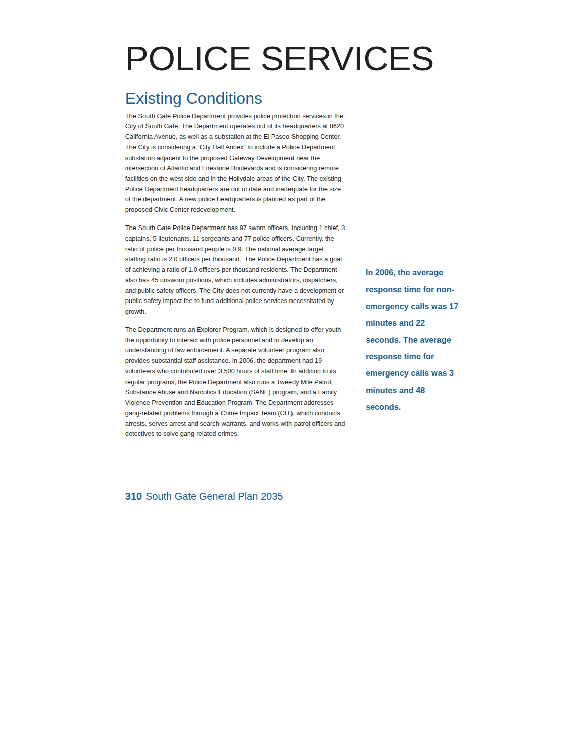POLICE SERVICES
Existing Conditions
The South Gate Police Department provides police protection services in the City of South Gate. The Department operates out of its headquarters at 8620 California Avenue, as well as a substation at the El Paseo Shopping Center. The City is considering a “City Hall Annex” to include a Police Department substation adjacent to the proposed Gateway Development near the intersection of Atlantic and Firestone Boulevards and is considering remote facilities on the west side and in the Hollydale areas of the City. The existing Police Department headquarters are out of date and inadequate for the size of the department. A new police headquarters is planned as part of the proposed Civic Center redevelopment.
The South Gate Police Department has 97 sworn officers, including 1 chief, 3 captains, 5 lieutenants, 11 sergeants and 77 police officers. Currently, the ratio of police per thousand people is 0.9. The national average target staffing ratio is 2.0 officers per thousand. The Police Department has a goal of achieving a ratio of 1.0 officers per thousand residents. The Department also has 45 unsworn positions, which includes administrators, dispatchers, and public safety officers. The City does not currently have a development or public safety impact fee to fund additional police services necessitated by growth.
The Department runs an Explorer Program, which is designed to offer youth the opportunity to interact with police personnel and to develop an understanding of law enforcement. A separate volunteer program also provides substantial staff assistance. In 2006, the department had 19 volunteers who contributed over 3,500 hours of staff time. In addition to its regular programs, the Police Department also runs a Tweedy Mile Patrol, Substance Abuse and Narcotics Education (SANE) program, and a Family Violence Prevention and Education Program. The Department addresses gang-related problems through a Crime Impact Team (CIT), which conducts arrests, serves arrest and search warrants, and works with patrol officers and detectives to solve gang-related crimes.
In 2006, the average response time for non-emergency calls was 17 minutes and 22 seconds. The average response time for emergency calls was 3 minutes and 48 seconds.
310 South Gate General Plan 2035